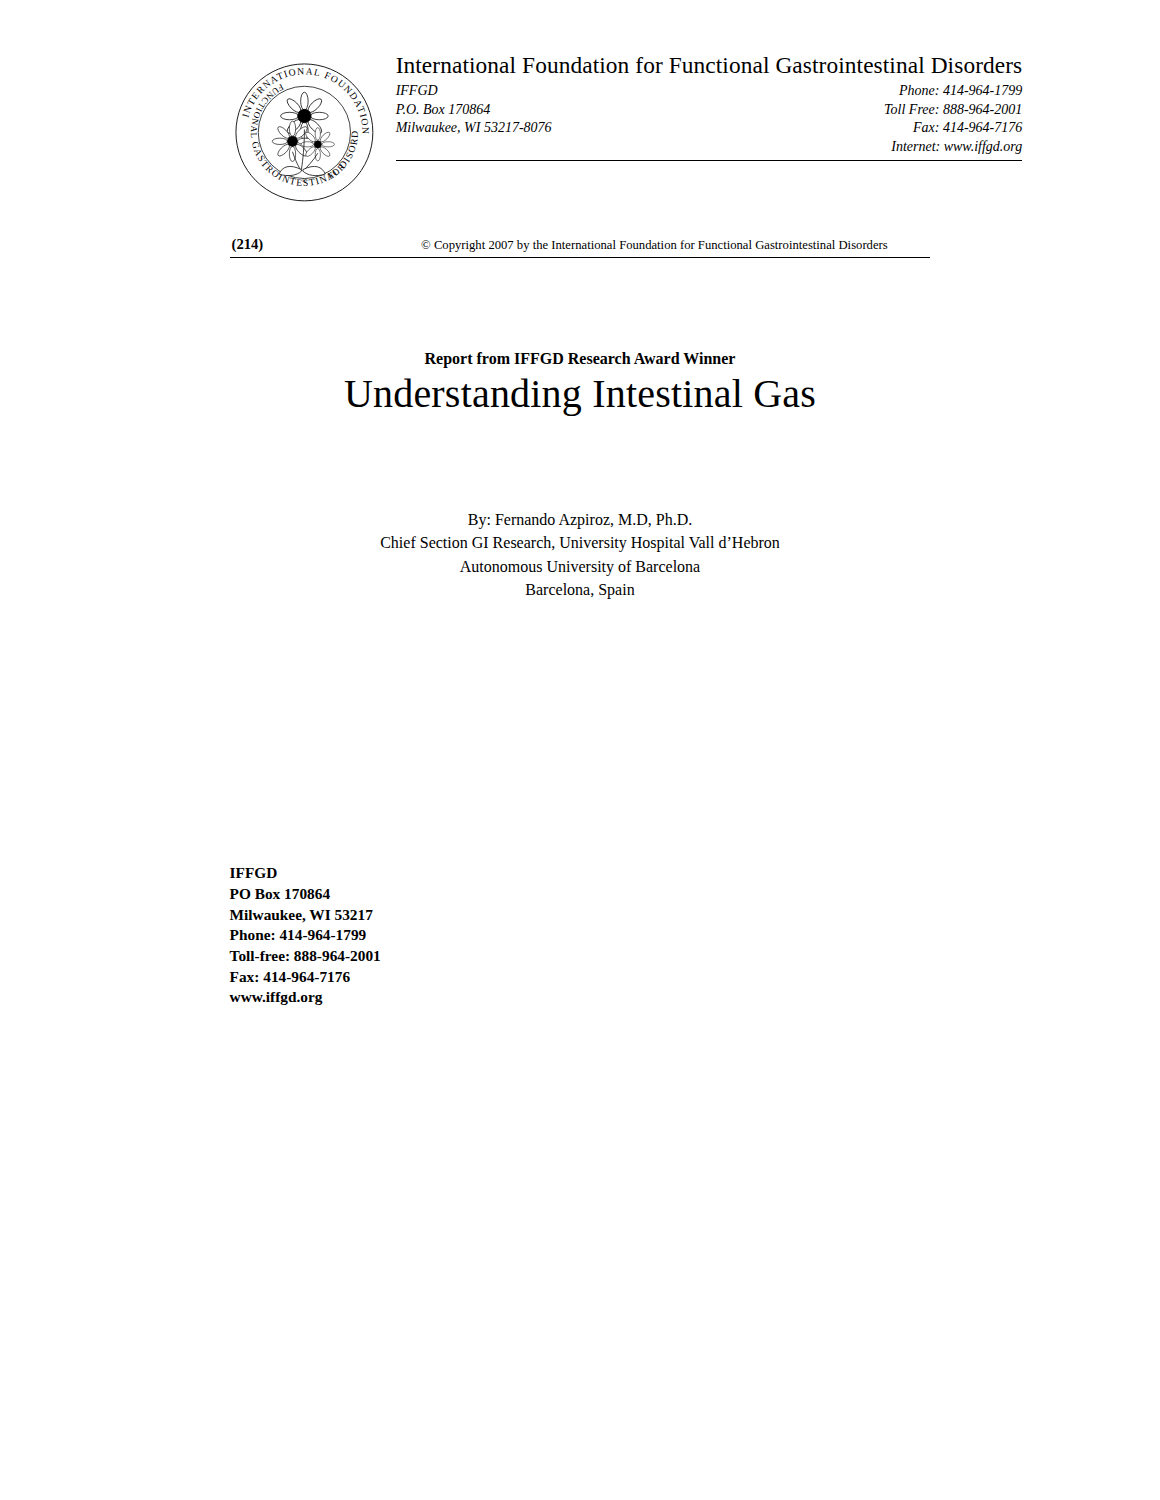INTERNATIONAL FOUNDATION GASTROINTESTINAL DISORDERS FUNCTIONAL FOR ®
International Foundation for Functional Gastrointestinal Disorders
IFFGD
P.O. Box 170864
Milwaukee, WI 53217-8076
Phone: 414-964-1799
Toll Free: 888-964-2001
Fax: 414-964-7176
Internet: www.iffgd.org
(214)
© Copyright 2007 by the International Foundation for Functional Gastrointestinal Disorders
Report from IFFGD Research Award Winner
Understanding Intestinal Gas
By: Fernando Azpiroz, M.D, Ph.D.
Chief Section GI Research, University Hospital Vall d’Hebron
Autonomous University of Barcelona
Barcelona, Spain
IFFGD
PO Box 170864
Milwaukee, WI 53217
Phone: 414-964-1799
Toll-free: 888-964-2001
Fax: 414-964-7176
www.iffgd.org